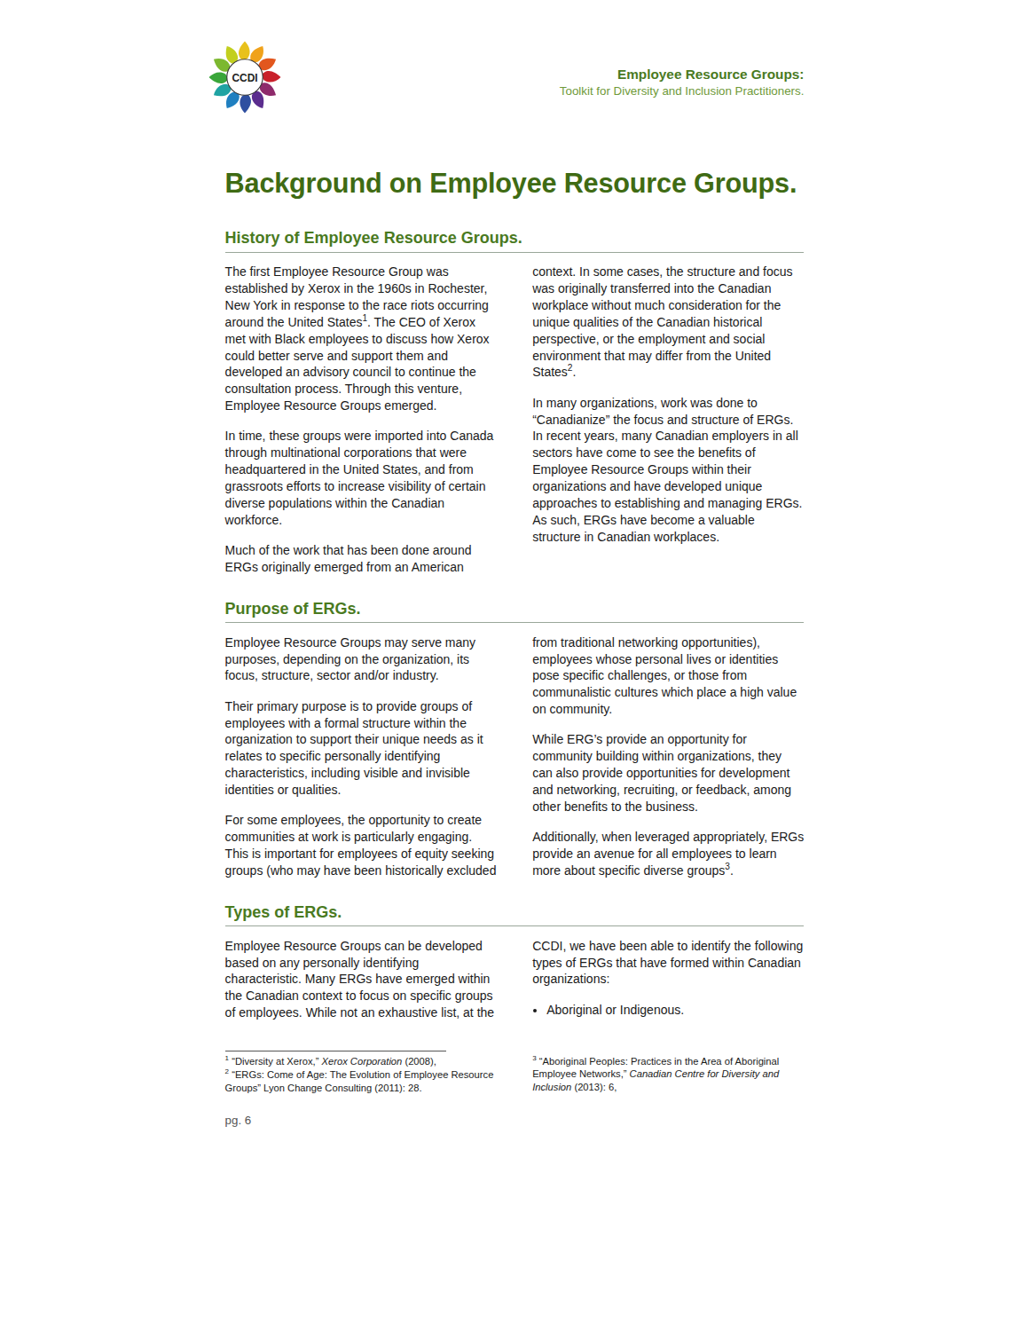CCDI
Employee Resource Groups:
Toolkit for Diversity and Inclusion Practitioners.
Background on Employee Resource Groups.
History of Employee Resource Groups.
The first Employee Resource Group was established by Xerox in the 1960s in Rochester, New York in response to the race riots occurring around the United States1. The CEO of Xerox met with Black employees to discuss how Xerox could better serve and support them and developed an advisory council to continue the consultation process. Through this venture, Employee Resource Groups emerged.
In time, these groups were imported into Canada through multinational corporations that were headquartered in the United States, and from grassroots efforts to increase visibility of certain diverse populations within the Canadian workforce.
Much of the work that has been done around ERGs originally emerged from an American context. In some cases, the structure and focus was originally transferred into the Canadian workplace without much consideration for the unique qualities of the Canadian historical perspective, or the employment and social environment that may differ from the United States2.
In many organizations, work was done to “Canadianize” the focus and structure of ERGs. In recent years, many Canadian employers in all sectors have come to see the benefits of Employee Resource Groups within their organizations and have developed unique approaches to establishing and managing ERGs. As such, ERGs have become a valuable structure in Canadian workplaces.
Purpose of ERGs.
Employee Resource Groups may serve many purposes, depending on the organization, its focus, structure, sector and/or industry.
Their primary purpose is to provide groups of employees with a formal structure within the organization to support their unique needs as it relates to specific personally identifying characteristics, including visible and invisible identities or qualities.
For some employees, the opportunity to create communities at work is particularly engaging. This is important for employees of equity seeking groups (who may have been historically excluded from traditional networking opportunities), employees whose personal lives or identities pose specific challenges, or those from communalistic cultures which place a high value on community.
While ERG’s provide an opportunity for community building within organizations, they can also provide opportunities for development and networking, recruiting, or feedback, among other benefits to the business.
Additionally, when leveraged appropriately, ERGs provide an avenue for all employees to learn more about specific diverse groups3.
Types of ERGs.
Employee Resource Groups can be developed based on any personally identifying characteristic. Many ERGs have emerged within the Canadian context to focus on specific groups of employees. While not an exhaustive list, at the CCDI, we have been able to identify the following types of ERGs that have formed within Canadian organizations:
Aboriginal or Indigenous.
1 “Diversity at Xerox,” Xerox Corporation (2008),
2 “ERGs: Come of Age: The Evolution of Employee Resource Groups” Lyon Change Consulting (2011): 28.
3 “Aboriginal Peoples: Practices in the Area of Aboriginal Employee Networks,” Canadian Centre for Diversity and Inclusion (2013): 6,
pg. 6